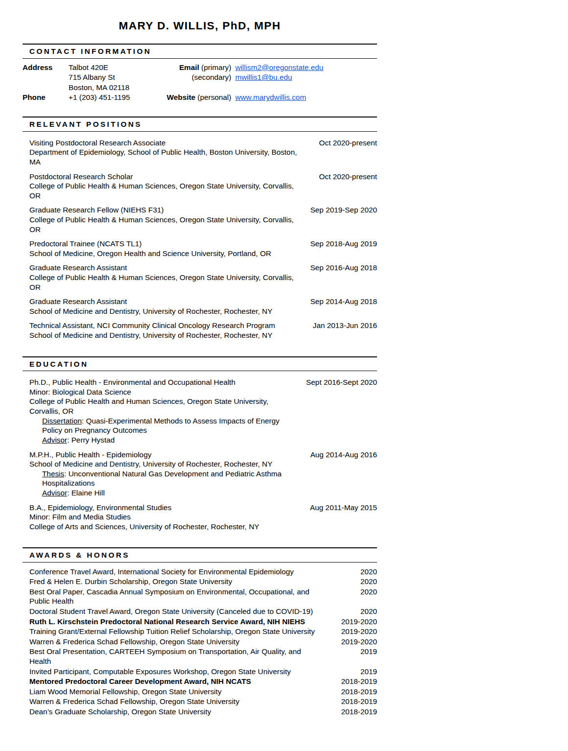MARY D. WILLIS, PhD, MPH
Contact Information
| Address | Talbot 420E | Email (primary) | willism2@oregonstate.edu |
| | 715 Albany St | (secondary) | mwillis1@bu.edu |
| | Boston, MA 02118 | | |
| Phone | +1 (203) 451-1195 | Website (personal) | www.marydwillis.com |
Relevant Positions
| Visiting Postdoctoral Research Associate Department of Epidemiology, School of Public Health, Boston University, Boston, MA | Oct 2020-present |
| Postdoctoral Research Scholar College of Public Health & Human Sciences, Oregon State University, Corvallis, OR | Oct 2020-present |
| Graduate Research Fellow (NIEHS F31) College of Public Health & Human Sciences, Oregon State University, Corvallis, OR | Sep 2019-Sep 2020 |
| Predoctoral Trainee (NCATS TL1) School of Medicine, Oregon Health and Science University, Portland, OR | Sep 2018-Aug 2019 |
| Graduate Research Assistant College of Public Health & Human Sciences, Oregon State University, Corvallis, OR | Sep 2016-Aug 2018 |
| Graduate Research Assistant School of Medicine and Dentistry, University of Rochester, Rochester, NY | Sep 2014-Aug 2018 |
| Technical Assistant, NCI Community Clinical Oncology Research Program School of Medicine and Dentistry, University of Rochester, Rochester, NY | Jan 2013-Jun 2016 |
Education
| Ph.D., Public Health - Environmental and Occupational Health Minor: Biological Data Science College of Public Health and Human Sciences, Oregon State University, Corvallis, OR Dissertation : Quasi-Experimental Methods to Assess Impacts of Energy Policy on Pregnancy Outcomes Advisor : Perry Hystad | Sept 2016-Sept 2020 |
| M.P.H., Public Health - Epidemiology School of Medicine and Dentistry, University of Rochester, Rochester, NY Thesis : Unconventional Natural Gas Development and Pediatric Asthma Hospitalizations Advisor : Elaine Hill | Aug 2014-Aug 2016 |
| B.A., Epidemiology, Environmental Studies Minor: Film and Media Studies College of Arts and Sciences, University of Rochester, Rochester, NY | Aug 2011-May 2015 |
Awards & Honors
| Conference Travel Award, International Society for Environmental Epidemiology | 2020 |
| Fred & Helen E. Durbin Scholarship, Oregon State University | 2020 |
| Best Oral Paper, Cascadia Annual Symposium on Environmental, Occupational, and Public Health | 2020 |
| Doctoral Student Travel Award, Oregon State University (Canceled due to COVID-19) | 2020 |
| Ruth L. Kirschstein Predoctoral National Research Service Award, NIH NIEHS | 2019-2020 |
| Training Grant/External Fellowship Tuition Relief Scholarship, Oregon State University | 2019-2020 |
| Warren & Frederica Schad Fellowship, Oregon State University | 2019-2020 |
| Best Oral Presentation, CARTEEH Symposium on Transportation, Air Quality, and Health | 2019 |
| Invited Participant, Computable Exposures Workshop, Oregon State University | 2019 |
| Mentored Predoctoral Career Development Award, NIH NCATS | 2018-2019 |
| Liam Wood Memorial Fellowship, Oregon State University | 2018-2019 |
| Warren & Frederica Schad Fellowship, Oregon State University | 2018-2019 |
| Dean’s Graduate Scholarship, Oregon State University | 2018-2019 |